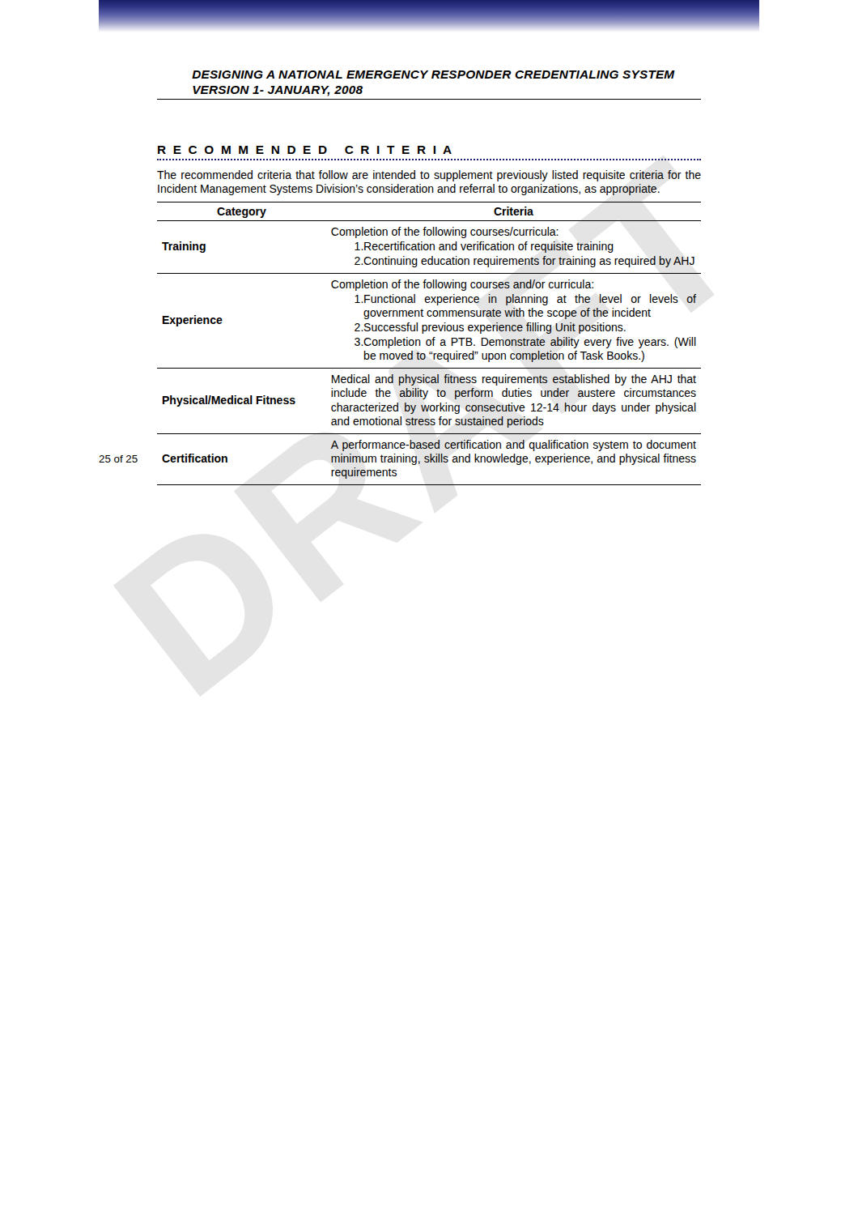DRAFT
DESIGNING A NATIONAL EMERGENCY RESPONDER CREDENTIALING SYSTEM
VERSION 1- JANUARY, 2008
R E C O M M E N D E D C R I T E R I A
The recommended criteria that follow are intended to supplement previously listed requisite criteria for the Incident Management Systems Division’s consideration and referral to organizations, as appropriate.
| Category | Criteria |
| --- | --- |
| Training | Completion of the following courses/curricula: 1. Recertification and verification of requisite training 2. Continuing education requirements for training as required by AHJ |
| Experience | Completion of the following courses and/or curricula: 1. Functional experience in planning at the level or levels of government commensurate with the scope of the incident 2. Successful previous experience filling Unit positions. 3. Completion of a PTB. Demonstrate ability every five years. (Will be moved to “required” upon completion of Task Books.) |
| Physical/Medical Fitness | Medical and physical fitness requirements established by the AHJ that include the ability to perform duties under austere circumstances characterized by working consecutive 12-14 hour days under physical and emotional stress for sustained periods |
| Certification | A performance-based certification and qualification system to document minimum training, skills and knowledge, experience, and physical fitness requirements |
25 of 25